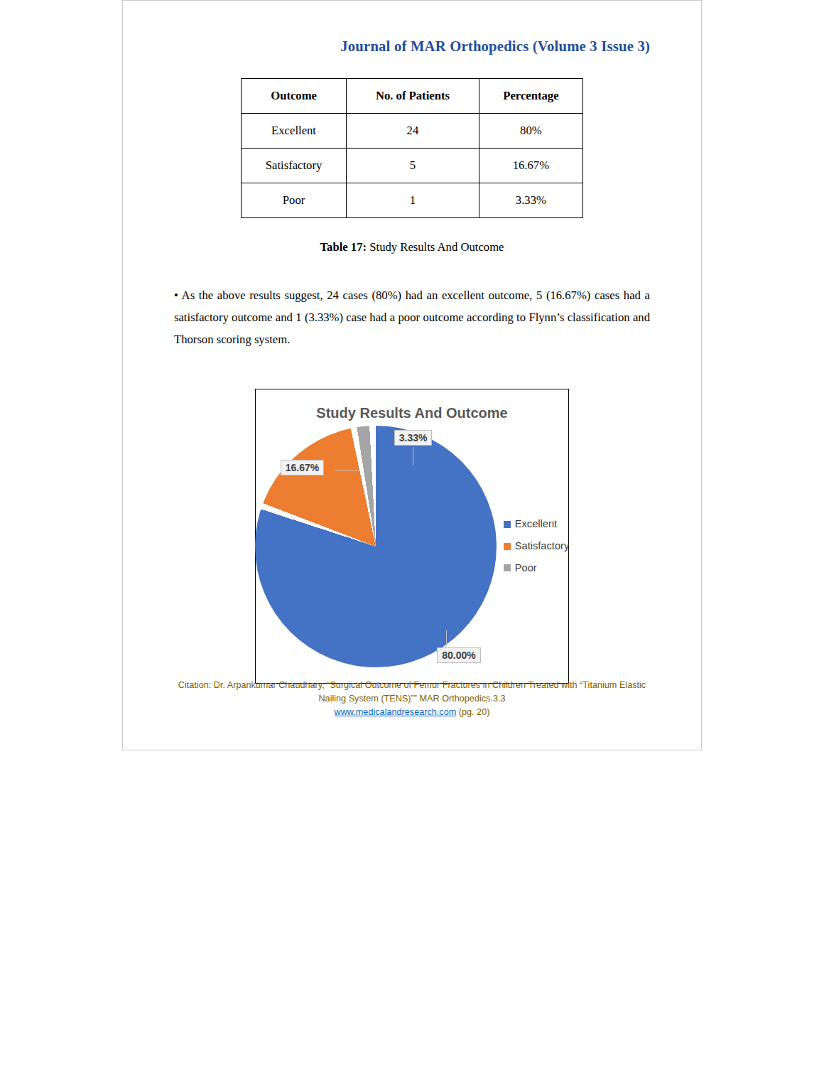Journal of MAR Orthopedics (Volume 3 Issue 3)
| Outcome | No. of Patients | Percentage |
| --- | --- | --- |
| Excellent | 24 | 80% |
| Satisfactory | 5 | 16.67% |
| Poor | 1 | 3.33% |
Table 17: Study Results And Outcome
• As the above results suggest, 24 cases (80%) had an excellent outcome, 5 (16.67%) cases had a satisfactory outcome and 1 (3.33%) case had a poor outcome according to Flynn’s classification and Thorson scoring system.
Study Results And Outcome
3.33%
16.67%
80.00%
Excellent
Satisfactory
Poor
Citation: Dr. Arpankumar Chaudhary, “Surgical Outcome of Femur Fractures in Children Treated with “Titanium Elastic Nailing System (TENS)”” MAR Orthopedics.3.3
www.medicalandresearch.com (pg. 20)